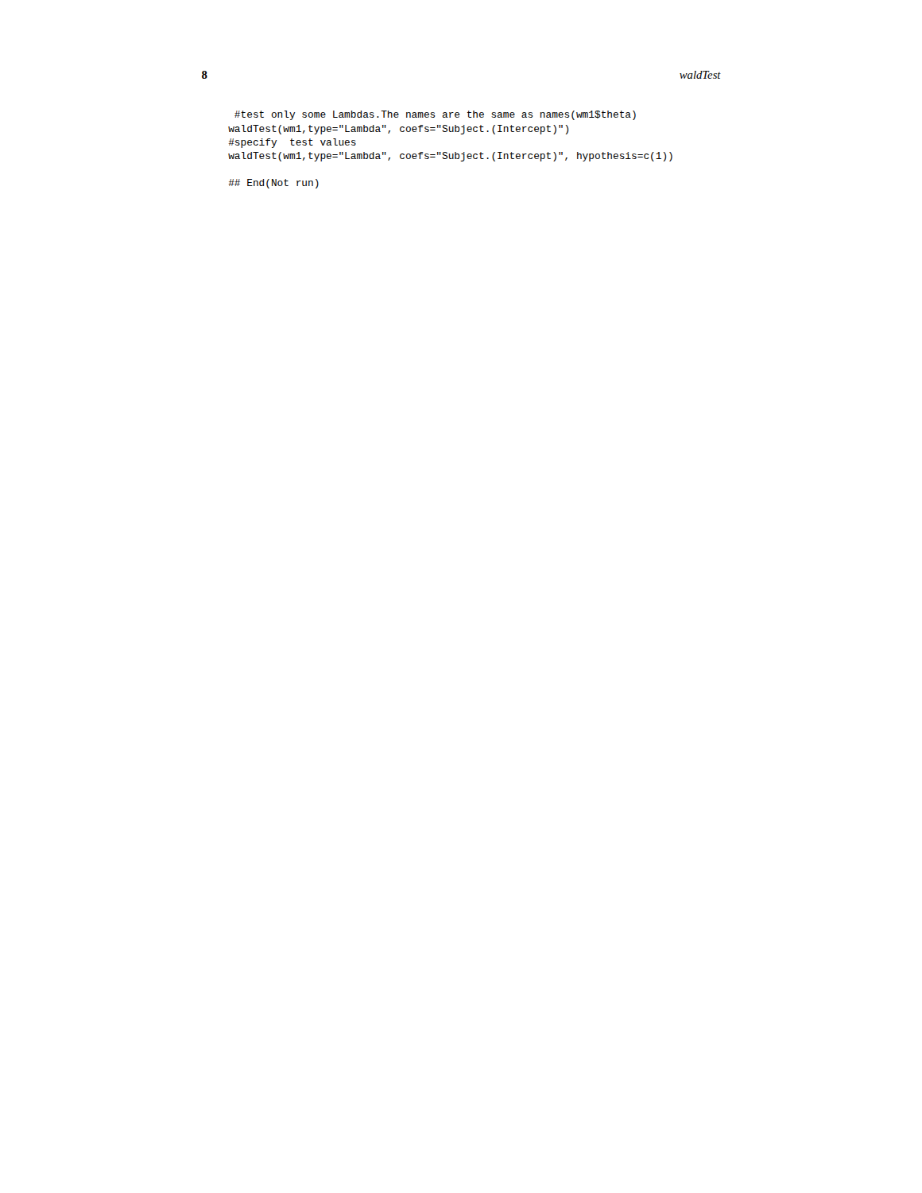8 waldTest
 #test only some Lambdas.The names are the same as names(wm1$theta)
waldTest(wm1,type="Lambda", coefs="Subject.(Intercept)")
#specify  test values
waldTest(wm1,type="Lambda", coefs="Subject.(Intercept)", hypothesis=c(1))
## End(Not run)